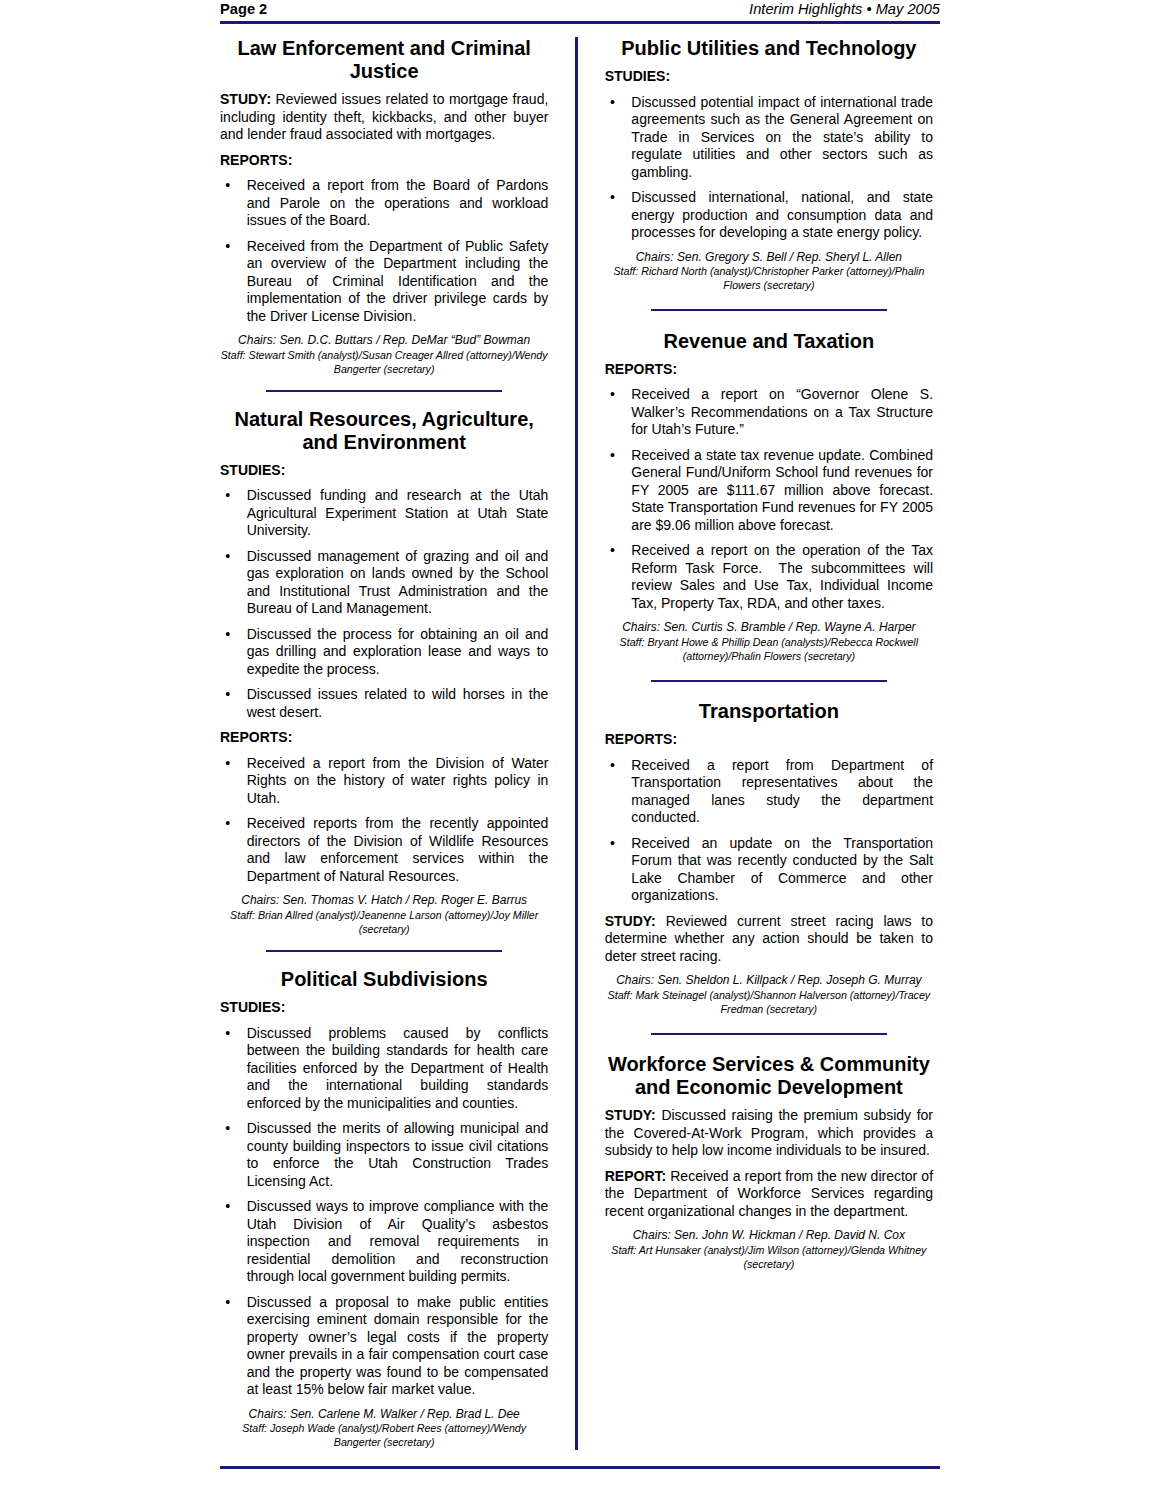Page 2
Interim Highlights • May 2005
Law Enforcement and Criminal Justice
STUDY: Reviewed issues related to mortgage fraud, including identity theft, kickbacks, and other buyer and lender fraud associated with mortgages.
REPORTS:
Received a report from the Board of Pardons and Parole on the operations and workload issues of the Board.
Received from the Department of Public Safety an overview of the Department including the Bureau of Criminal Identification and the implementation of the driver privilege cards by the Driver License Division.
Chairs: Sen. D.C. Buttars / Rep. DeMar “Bud” Bowman Staff: Stewart Smith (analyst)/Susan Creager Allred (attorney)/Wendy Bangerter (secretary)
Natural Resources, Agriculture,
and Environment
STUDIES:
Discussed funding and research at the Utah Agricultural Experiment Station at Utah State University.
Discussed management of grazing and oil and gas exploration on lands owned by the School and Institutional Trust Administration and the Bureau of Land Management.
Discussed the process for obtaining an oil and gas drilling and exploration lease and ways to expedite the process.
Discussed issues related to wild horses in the west desert.
REPORTS:
Received a report from the Division of Water Rights on the history of water rights policy in Utah.
Received reports from the recently appointed directors of the Division of Wildlife Resources and law enforcement services within the Department of Natural Resources.
Chairs: Sen. Thomas V. Hatch / Rep. Roger E. Barrus Staff: Brian Allred (analyst)/Jeanenne Larson (attorney)/Joy Miller (secretary)
Political Subdivisions
STUDIES:
Discussed problems caused by conflicts between the building standards for health care facilities enforced by the Department of Health and the international building standards enforced by the municipalities and counties.
Discussed the merits of allowing municipal and county building inspectors to issue civil citations to enforce the Utah Construction Trades Licensing Act.
Discussed ways to improve compliance with the Utah Division of Air Quality’s asbestos inspection and removal requirements in residential demolition and reconstruction through local government building permits.
Discussed a proposal to make public entities exercising eminent domain responsible for the property owner’s legal costs if the property owner prevails in a fair compensation court case and the property was found to be compensated at least 15% below fair market value.
Chairs: Sen. Carlene M. Walker / Rep. Brad L. Dee Staff: Joseph Wade (analyst)/Robert Rees (attorney)/Wendy Bangerter (secretary)
Public Utilities and Technology
STUDIES:
Discussed potential impact of international trade agreements such as the General Agreement on Trade in Services on the state’s ability to regulate utilities and other sectors such as gambling.
Discussed international, national, and state energy production and consumption data and processes for developing a state energy policy.
Chairs: Sen. Gregory S. Bell / Rep. Sheryl L. Allen Staff: Richard North (analyst)/Christopher Parker (attorney)/Phalin Flowers (secretary)
Revenue and Taxation
REPORTS:
Received a report on “Governor Olene S. Walker’s Recommendations on a Tax Structure for Utah’s Future.”
Received a state tax revenue update. Combined General Fund/Uniform School fund revenues for FY 2005 are $111.67 million above forecast. State Transportation Fund revenues for FY 2005 are $9.06 million above forecast.
Received a report on the operation of the Tax Reform Task Force. The subcommittees will review Sales and Use Tax, Individual Income Tax, Property Tax, RDA, and other taxes.
Chairs: Sen. Curtis S. Bramble / Rep. Wayne A. Harper Staff: Bryant Howe & Phillip Dean (analysts)/Rebecca Rockwell (attorney)/Phalin Flowers (secretary)
Transportation
REPORTS:
Received a report from Department of Transportation representatives about the managed lanes study the department conducted.
Received an update on the Transportation Forum that was recently conducted by the Salt Lake Chamber of Commerce and other organizations.
STUDY: Reviewed current street racing laws to determine whether any action should be taken to deter street racing.
Chairs: Sen. Sheldon L. Killpack / Rep. Joseph G. Murray Staff: Mark Steinagel (analyst)/Shannon Halverson (attorney)/Tracey Fredman (secretary)
Workforce Services & Community
and Economic Development
STUDY: Discussed raising the premium subsidy for the Covered-At-Work Program, which provides a subsidy to help low income individuals to be insured.
REPORT: Received a report from the new director of the Department of Workforce Services regarding recent organizational changes in the department.
Chairs: Sen. John W. Hickman / Rep. David N. Cox Staff: Art Hunsaker (analyst)/Jim Wilson (attorney)/Glenda Whitney (secretary)